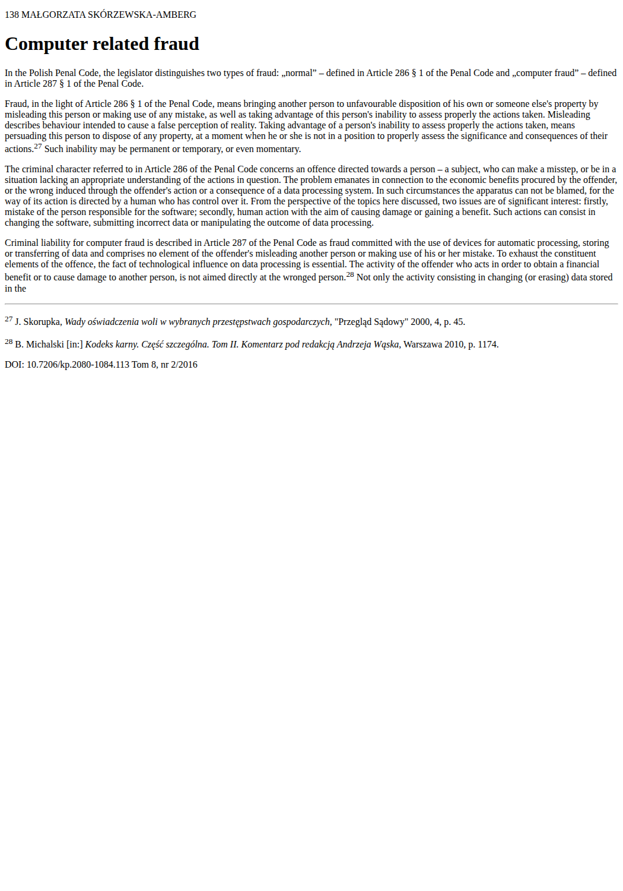138 MAŁGORZATA SKÓRZEWSKA-AMBERG
Computer related fraud
In the Polish Penal Code, the legislator distinguishes two types of fraud: „normal” – defined in Article 286 § 1 of the Penal Code and „computer fraud” – defined in Article 287 § 1 of the Penal Code.
Fraud, in the light of Article 286 § 1 of the Penal Code, means bringing another person to unfavourable disposition of his own or someone else's property by misleading this person or making use of any mistake, as well as taking advantage of this person's inability to assess properly the actions taken. Misleading describes behaviour intended to cause a false perception of reality. Taking advantage of a person's inability to assess properly the actions taken, means persuading this person to dispose of any property, at a moment when he or she is not in a position to properly assess the significance and consequences of their actions.27 Such inability may be permanent or temporary, or even momentary.
The criminal character referred to in Article 286 of the Penal Code concerns an offence directed towards a person – a subject, who can make a misstep, or be in a situation lacking an appropriate understanding of the actions in question. The problem emanates in connection to the economic benefits procured by the offender, or the wrong induced through the offender's action or a consequence of a data processing system. In such circumstances the apparatus can not be blamed, for the way of its action is directed by a human who has control over it. From the perspective of the topics here discussed, two issues are of significant interest: firstly, mistake of the person responsible for the software; secondly, human action with the aim of causing damage or gaining a benefit. Such actions can consist in changing the software, submitting incorrect data or manipulating the outcome of data processing.
Criminal liability for computer fraud is described in Article 287 of the Penal Code as fraud committed with the use of devices for automatic processing, storing or transferring of data and comprises no element of the offender's misleading another person or making use of his or her mistake. To exhaust the constituent elements of the offence, the fact of technological influence on data processing is essential. The activity of the offender who acts in order to obtain a financial benefit or to cause damage to another person, is not aimed directly at the wronged person.28 Not only the activity consisting in changing (or erasing) data stored in the
27 J. Skorupka, Wady oświadczenia woli w wybranych przestępstwach gospodarczych, "Przegląd Sądowy" 2000, 4, p. 45.
28 B. Michalski [in:] Kodeks karny. Część szczególna. Tom II. Komentarz pod redakcją Andrzeja Wąska, Warszawa 2010, p. 1174.
DOI: 10.7206/kp.2080-1084.113 Tom 8, nr 2/2016